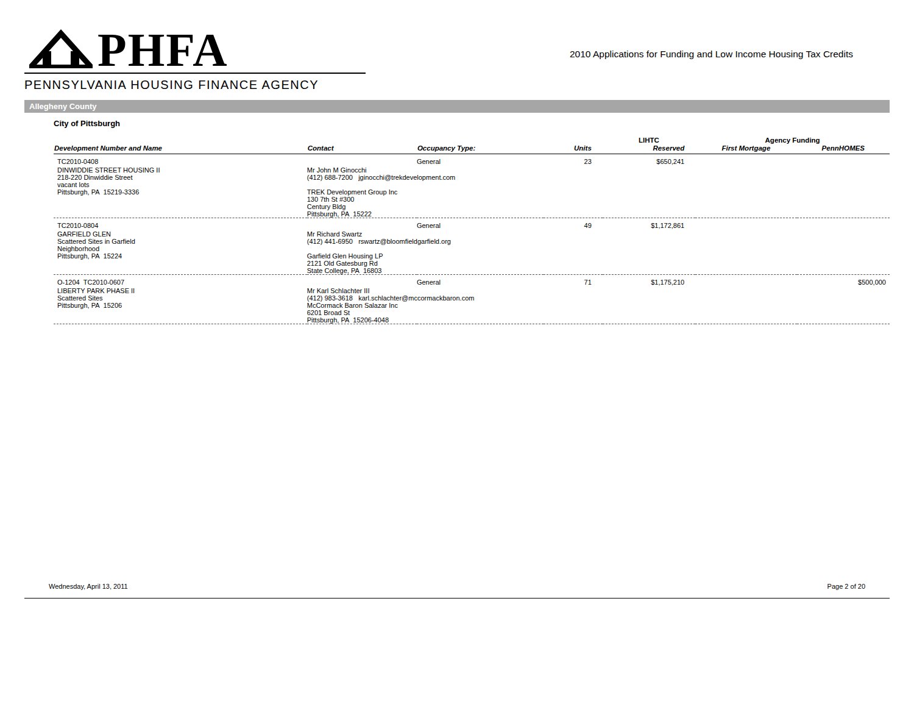PHFA PENNSYLVANIA HOUSING FINANCE AGENCY
2010 Applications for Funding and Low Income Housing Tax Credits
Allegheny County
City of Pittsburgh
| | LIHTC | Agency Funding |
| Development Number and Name | Contact | Occupancy Type: | Units | Reserved | First Mortgage | PennHOMES |
| TC2010-0408 | | General | 23 | $650,241 | | |
| DINWIDDIE STREET HOUSING II | Mr John M Ginocchi | | | | |
| 218-220 Dinwiddie Street | (412) 688-7200 jginocchi@trekdevelopment.com | | | |
| vacant lots | | | | | |
| Pittsburgh, PA 15219-3336 | TREK Development Group Inc | | | | |
| | 130 7th St #300 | | | | |
| | Century Bldg | | | | |
| | Pittsburgh, PA 15222 | | | | |
| TC2010-0804 | | General | 49 | $1,172,861 | | |
| GARFIELD GLEN | Mr Richard Swartz | | | | |
| Scattered Sites in Garfield | (412) 441-6950 rswartz@bloomfieldgarfield.org | | | |
| Neighborhood | | | | | |
| Pittsburgh, PA 15224 | Garfield Glen Housing LP | | | | |
| | 2121 Old Gatesburg Rd | | | | |
| | State College, PA 16803 | | | | |
| O-1204 TC2010-0607 | | General | 71 | $1,175,210 | | $500,000 |
| LIBERTY PARK PHASE II | Mr Karl Schlachter III | | | | |
| Scattered Sites | (412) 983-3618 karl.schlachter@mccormackbaron.com | | |
| Pittsburgh, PA 15206 | McCormack Baron Salazar Inc | | | | |
| | 6201 Broad St | | | | |
| | Pittsburgh, PA 15206-4048 | | | | |
Wednesday, April 13, 2011
Page 2 of 20